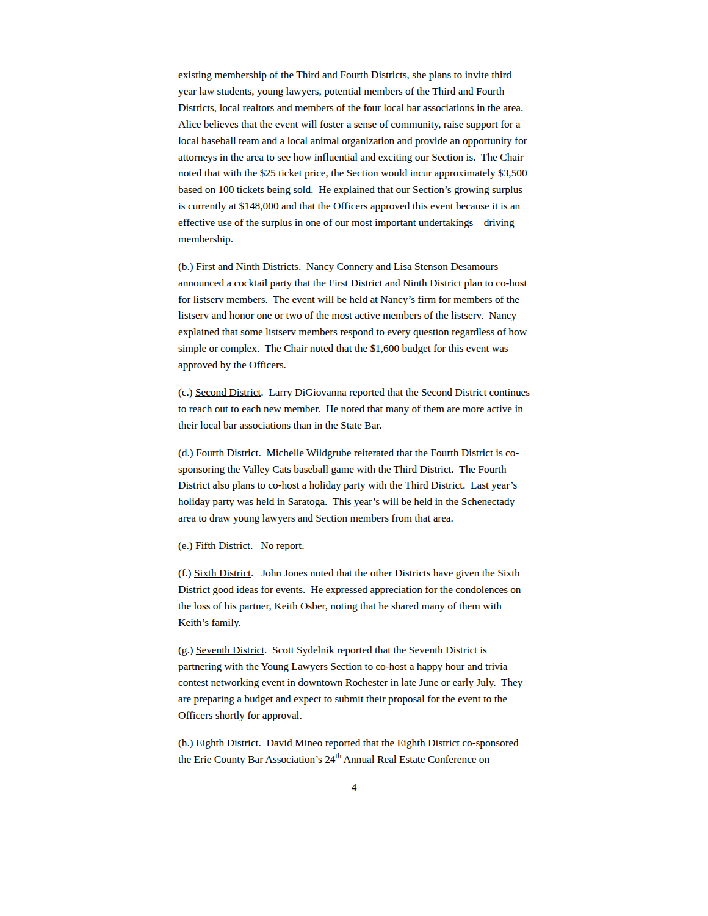existing membership of the Third and Fourth Districts, she plans to invite third year law students, young lawyers, potential members of the Third and Fourth Districts, local realtors and members of the four local bar associations in the area. Alice believes that the event will foster a sense of community, raise support for a local baseball team and a local animal organization and provide an opportunity for attorneys in the area to see how influential and exciting our Section is. The Chair noted that with the $25 ticket price, the Section would incur approximately $3,500 based on 100 tickets being sold. He explained that our Section’s growing surplus is currently at $148,000 and that the Officers approved this event because it is an effective use of the surplus in one of our most important undertakings – driving membership.
(b.) First and Ninth Districts. Nancy Connery and Lisa Stenson Desamours announced a cocktail party that the First District and Ninth District plan to co-host for listserv members. The event will be held at Nancy’s firm for members of the listserv and honor one or two of the most active members of the listserv. Nancy explained that some listserv members respond to every question regardless of how simple or complex. The Chair noted that the $1,600 budget for this event was approved by the Officers.
(c.) Second District. Larry DiGiovanna reported that the Second District continues to reach out to each new member. He noted that many of them are more active in their local bar associations than in the State Bar.
(d.) Fourth District. Michelle Wildgrube reiterated that the Fourth District is co-sponsoring the Valley Cats baseball game with the Third District. The Fourth District also plans to co-host a holiday party with the Third District. Last year’s holiday party was held in Saratoga. This year’s will be held in the Schenectady area to draw young lawyers and Section members from that area.
(e.) Fifth District. No report.
(f.) Sixth District. John Jones noted that the other Districts have given the Sixth District good ideas for events. He expressed appreciation for the condolences on the loss of his partner, Keith Osber, noting that he shared many of them with Keith’s family.
(g.) Seventh District. Scott Sydelnik reported that the Seventh District is partnering with the Young Lawyers Section to co-host a happy hour and trivia contest networking event in downtown Rochester in late June or early July. They are preparing a budget and expect to submit their proposal for the event to the Officers shortly for approval.
(h.) Eighth District. David Mineo reported that the Eighth District co-sponsored the Erie County Bar Association’s 24th Annual Real Estate Conference on
4